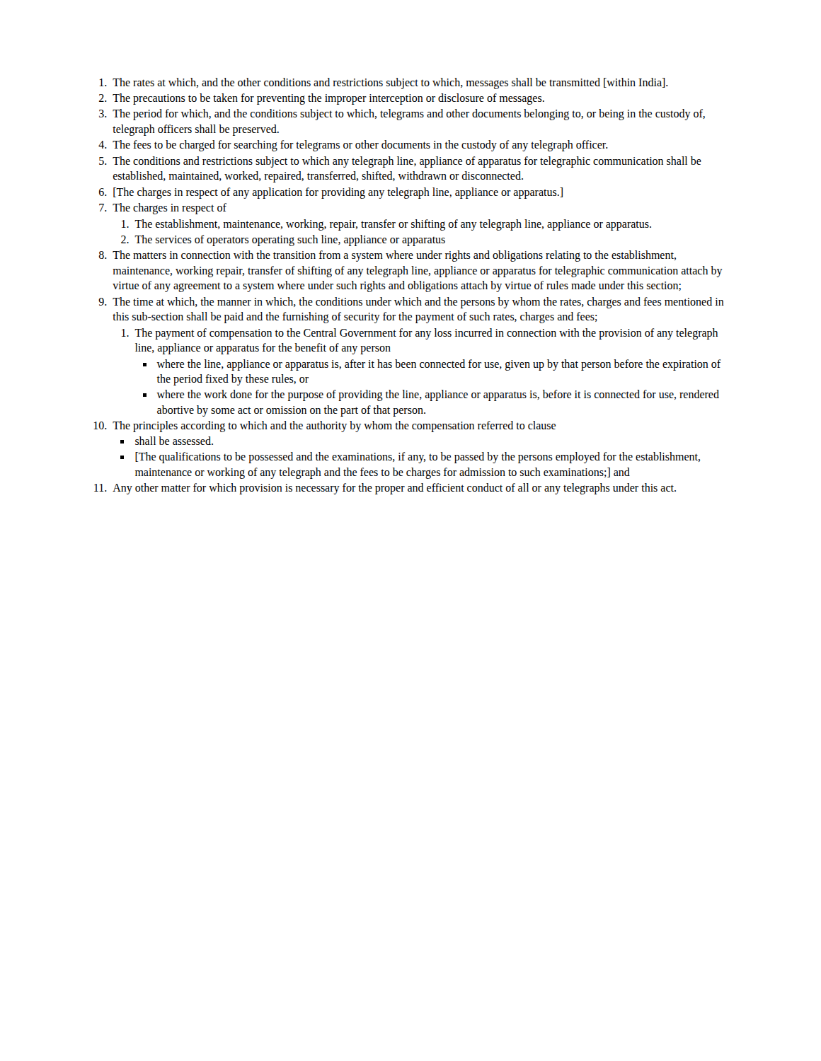The rates at which, and the other conditions and restrictions subject to which, messages shall be transmitted [within India].
The precautions to be taken for preventing the improper interception or disclosure of messages.
The period for which, and the conditions subject to which, telegrams and other documents belonging to, or being in the custody of, telegraph officers shall be preserved.
The fees to be charged for searching for telegrams or other documents in the custody of any telegraph officer.
The conditions and restrictions subject to which any telegraph line, appliance of apparatus for telegraphic communication shall be established, maintained, worked, repaired, transferred, shifted, withdrawn or disconnected.
[The charges in respect of any application for providing any telegraph line, appliance or apparatus.]
The charges in respect of
The establishment, maintenance, working, repair, transfer or shifting of any telegraph line, appliance or apparatus.
The services of operators operating such line, appliance or apparatus
The matters in connection with the transition from a system where under rights and obligations relating to the establishment, maintenance, working repair, transfer of shifting of any telegraph line, appliance or apparatus for telegraphic communication attach by virtue of any agreement to a system where under such rights and obligations attach by virtue of rules made under this section;
The time at which, the manner in which, the conditions under which and the persons by whom the rates, charges and fees mentioned in this sub-section shall be paid and the furnishing of security for the payment of such rates, charges and fees;
The payment of compensation to the Central Government for any loss incurred in connection with the provision of any telegraph line, appliance or apparatus for the benefit of any person
where the line, appliance or apparatus is, after it has been connected for use, given up by that person before the expiration of the period fixed by these rules, or
where the work done for the purpose of providing the line, appliance or apparatus is, before it is connected for use, rendered abortive by some act or omission on the part of that person.
The principles according to which and the authority by whom the compensation referred to clause
shall be assessed.
[The qualifications to be possessed and the examinations, if any, to be passed by the persons employed for the establishment, maintenance or working of any telegraph and the fees to be charges for admission to such examinations;] and
Any other matter for which provision is necessary for the proper and efficient conduct of all or any telegraphs under this act.